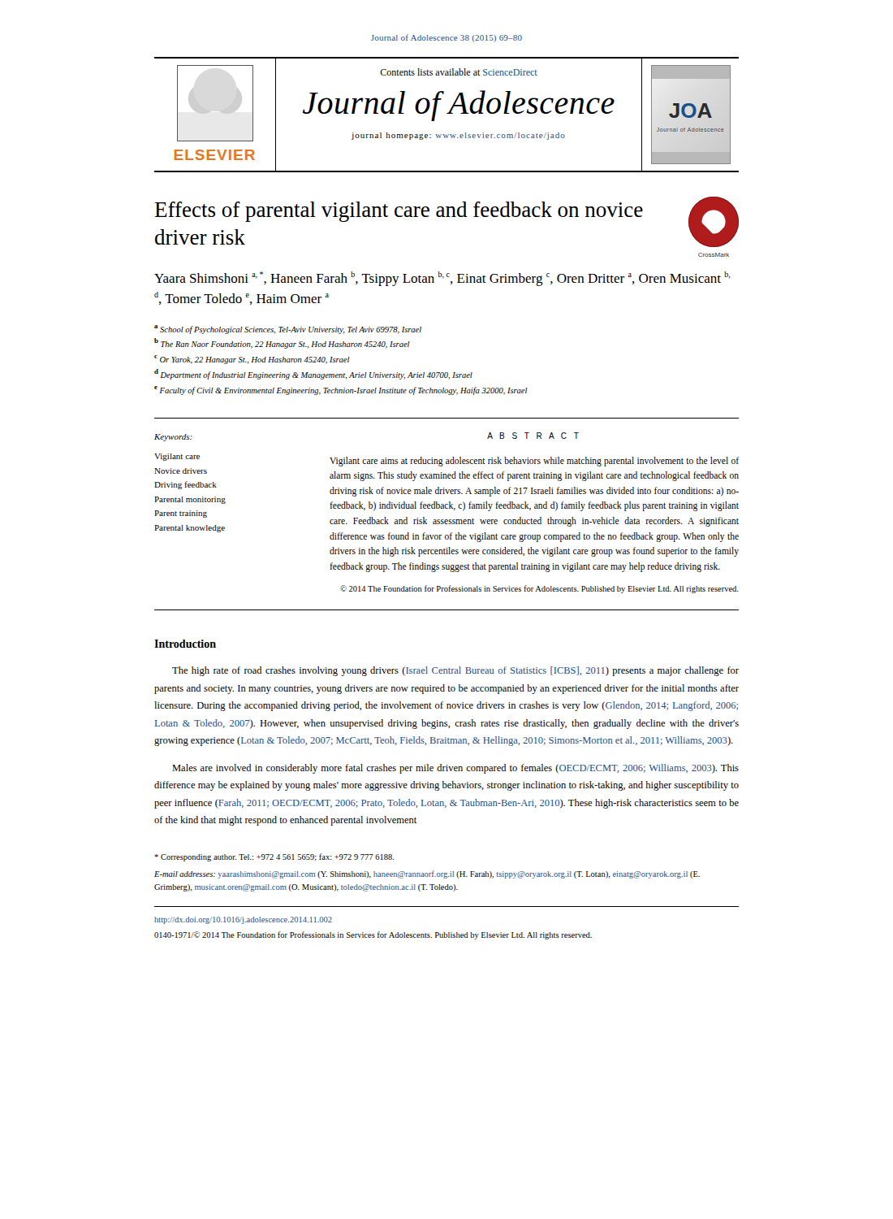Journal of Adolescence 38 (2015) 69–80
ELSEVIER
Contents lists available at ScienceDirect
Journal of Adolescence
journal homepage: www.elsevier.com/locate/jado
JOAJournal of Adolescence
Effects of parental vigilant care and feedback on novice driver risk
Yaara Shimshoni a, *, Haneen Farah b, Tsippy Lotan b, c, Einat Grimberg c, Oren Dritter a, Oren Musicant b, d, Tomer Toledo e, Haim Omer a
a School of Psychological Sciences, Tel-Aviv University, Tel Aviv 69978, Israel
b The Ran Naor Foundation, 22 Hanagar St., Hod Hasharon 45240, Israel
c Or Yarok, 22 Hanagar St., Hod Hasharon 45240, Israel
d Department of Industrial Engineering & Management, Ariel University, Ariel 40700, Israel
e Faculty of Civil & Environmental Engineering, Technion-Israel Institute of Technology, Haifa 32000, Israel
Keywords:
Vigilant care
Novice drivers
Driving feedback
Parental monitoring
Parent training
Parental knowledge
A B S T R A C T
Vigilant care aims at reducing adolescent risk behaviors while matching parental involvement to the level of alarm signs. This study examined the effect of parent training in vigilant care and technological feedback on driving risk of novice male drivers. A sample of 217 Israeli families was divided into four conditions: a) no-feedback, b) individual feedback, c) family feedback, and d) family feedback plus parent training in vigilant care. Feedback and risk assessment were conducted through in-vehicle data recorders. A significant difference was found in favor of the vigilant care group compared to the no feedback group. When only the drivers in the high risk percentiles were considered, the vigilant care group was found superior to the family feedback group. The findings suggest that parental training in vigilant care may help reduce driving risk.
© 2014 The Foundation for Professionals in Services for Adolescents. Published by Elsevier Ltd. All rights reserved.
Introduction
The high rate of road crashes involving young drivers (Israel Central Bureau of Statistics [ICBS], 2011) presents a major challenge for parents and society. In many countries, young drivers are now required to be accompanied by an experienced driver for the initial months after licensure. During the accompanied driving period, the involvement of novice drivers in crashes is very low (Glendon, 2014; Langford, 2006; Lotan & Toledo, 2007). However, when unsupervised driving begins, crash rates rise drastically, then gradually decline with the driver's growing experience (Lotan & Toledo, 2007; McCartt, Teoh, Fields, Braitman, & Hellinga, 2010; Simons-Morton et al., 2011; Williams, 2003).
Males are involved in considerably more fatal crashes per mile driven compared to females (OECD/ECMT, 2006; Williams, 2003). This difference may be explained by young males' more aggressive driving behaviors, stronger inclination to risk-taking, and higher susceptibility to peer influence (Farah, 2011; OECD/ECMT, 2006; Prato, Toledo, Lotan, & Taubman-Ben-Ari, 2010). These high-risk characteristics seem to be of the kind that might respond to enhanced parental involvement
* Corresponding author. Tel.: +972 4 561 5659; fax: +972 9 777 6188.
E-mail addresses: yaarashimshoni@gmail.com (Y. Shimshoni), haneen@rannaorf.org.il (H. Farah), tsippy@oryarok.org.il (T. Lotan), einatg@oryarok.org.il (E. Grimberg), musicant.oren@gmail.com (O. Musicant), toledo@technion.ac.il (T. Toledo).
http://dx.doi.org/10.1016/j.adolescence.2014.11.002
0140-1971/© 2014 The Foundation for Professionals in Services for Adolescents. Published by Elsevier Ltd. All rights reserved.